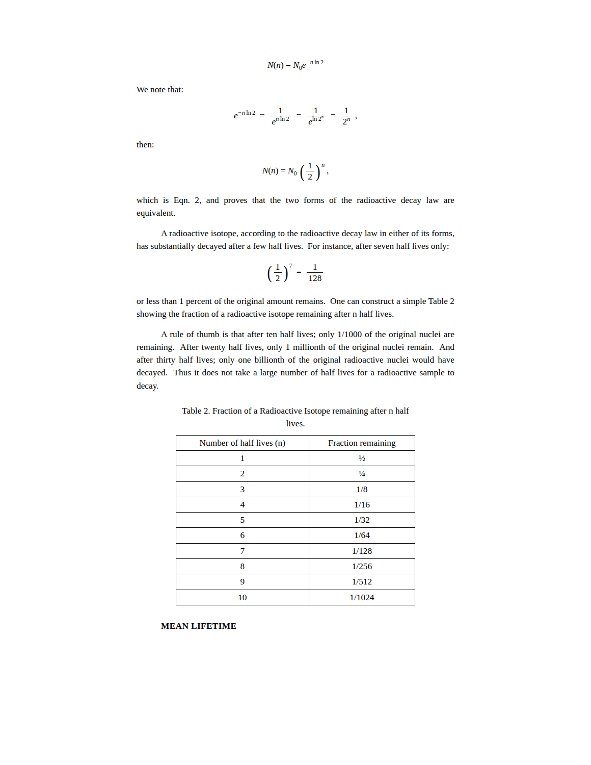N(n) = N0 e−n ln 2
We note that:
e−n ln 2 = 1 en ln 2 = 1 eln 2n = 12n ,
then:
N(n) = N0 (12) n ,
which is Eqn. 2, and proves that the two forms of the radioactive decay law are equivalent.
A radioactive isotope, according to the radioactive decay law in either of its forms, has substantially decayed after a few half lives. For instance, after seven half lives only:
(12) 7 = 1128
or less than 1 percent of the original amount remains. One can construct a simple Table 2 showing the fraction of a radioactive isotope remaining after n half lives.
A rule of thumb is that after ten half lives; only 1/1000 of the original nuclei are remaining. After twenty half lives, only 1 millionth of the original nuclei remain. And after thirty half lives; only one billionth of the original radioactive nuclei would have decayed. Thus it does not take a large number of half lives for a radioactive sample to decay.
Table 2. Fraction of a Radioactive Isotope remaining after n half lives.
| Number of half lives (n) | Fraction remaining |
| --- | --- |
| 1 | ½ |
| 2 | ¼ |
| 3 | 1/8 |
| 4 | 1/16 |
| 5 | 1/32 |
| 6 | 1/64 |
| 7 | 1/128 |
| 8 | 1/256 |
| 9 | 1/512 |
| 10 | 1/1024 |
Mean Lifetime